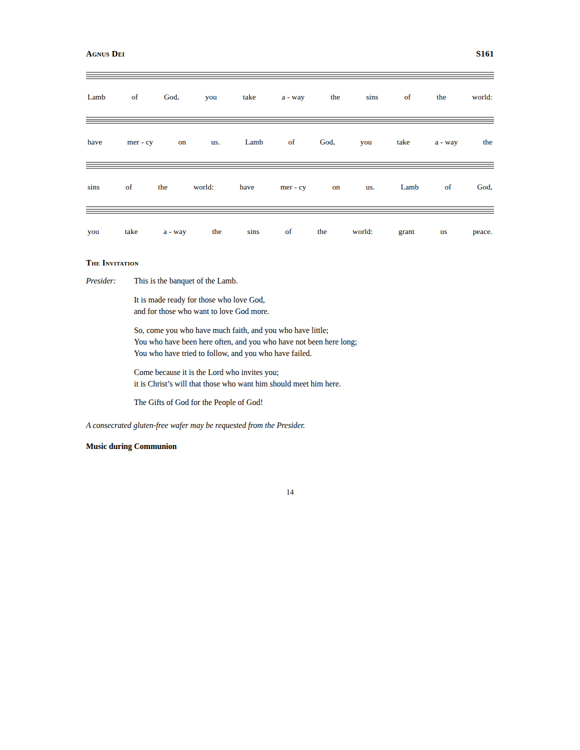Agnus Dei S161
Lamb of God, you take a - way the sins of the world:
have mer - cy on us. Lamb of God, you take a - way the
sins of the world: have mer - cy on us. Lamb of God,
you take a - way the sins of the world: grant us peace.
The Invitation
Presider: This is the banquet of the Lamb.
It is made ready for those who love God,
and for those who want to love God more.
So, come you who have much faith, and you who have little;
You who have been here often, and you who have not been here long;
You who have tried to follow, and you who have failed.
Come because it is the Lord who invites you;
it is Christ’s will that those who want him should meet him here.
The Gifts of God for the People of God!
A consecrated gluten-free wafer may be requested from the Presider.
Music during Communion
14